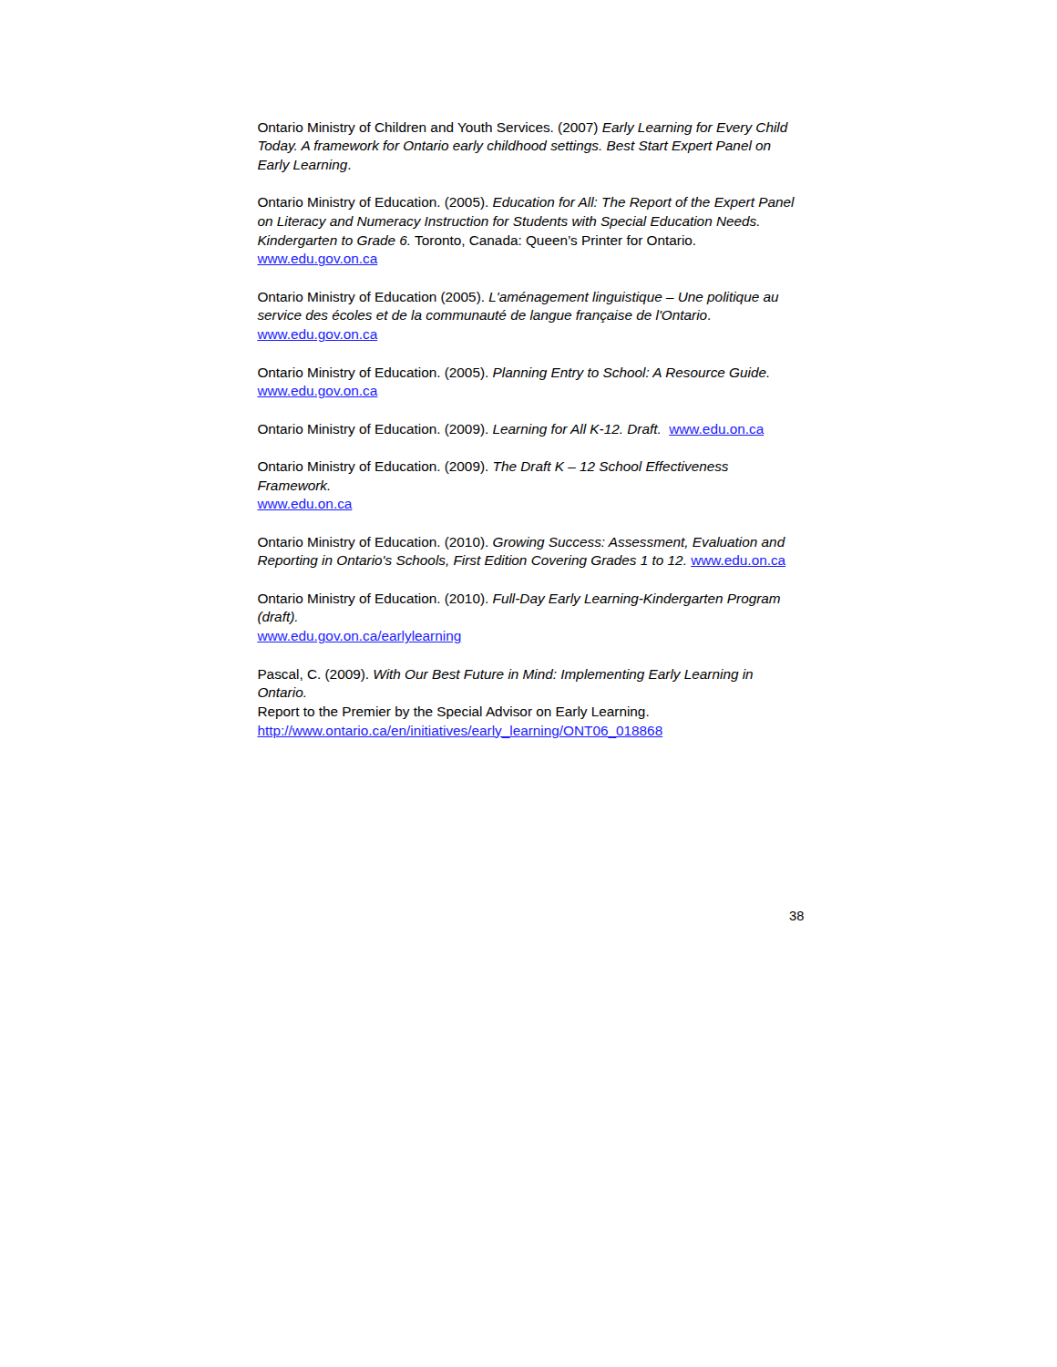Ontario Ministry of Children and Youth Services. (2007) Early Learning for Every Child Today. A framework for Ontario early childhood settings. Best Start Expert Panel on Early Learning.
Ontario Ministry of Education. (2005). Education for All: The Report of the Expert Panel on Literacy and Numeracy Instruction for Students with Special Education Needs. Kindergarten to Grade 6. Toronto, Canada: Queen’s Printer for Ontario. www.edu.gov.on.ca
Ontario Ministry of Education (2005). L'aménagement linguistique – Une politique au service des écoles et de la communauté de langue française de l'Ontario. www.edu.gov.on.ca
Ontario Ministry of Education. (2005). Planning Entry to School: A Resource Guide.
www.edu.gov.on.ca
Ontario Ministry of Education. (2009). Learning for All K-12. Draft. www.edu.on.ca
Ontario Ministry of Education. (2009). The Draft K – 12 School Effectiveness Framework.
www.edu.on.ca
Ontario Ministry of Education. (2010). Growing Success: Assessment, Evaluation and Reporting in Ontario's Schools, First Edition Covering Grades 1 to 12. www.edu.on.ca
Ontario Ministry of Education. (2010). Full-Day Early Learning-Kindergarten Program (draft).
www.edu.gov.on.ca/earlylearning
Pascal, C. (2009). With Our Best Future in Mind: Implementing Early Learning in Ontario.
Report to the Premier by the Special Advisor on Early Learning.
http://www.ontario.ca/en/initiatives/early_learning/ONT06_018868
38